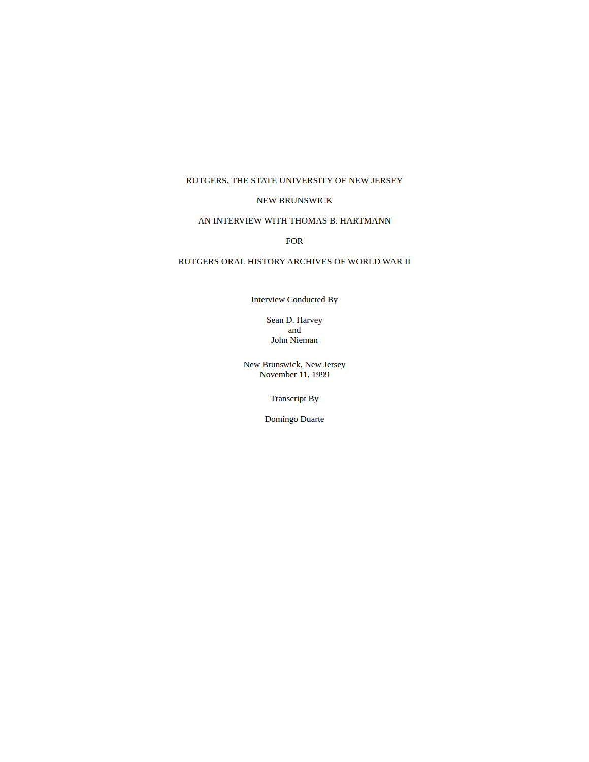Rutgers, the State University of New Jersey
New Brunswick
An Interview with Thomas B. Hartmann
For
Rutgers Oral History Archives of World War II
Interview Conducted By
Sean D. Harvey
and
John Nieman
New Brunswick, New Jersey
November 11, 1999
Transcript By
Domingo Duarte